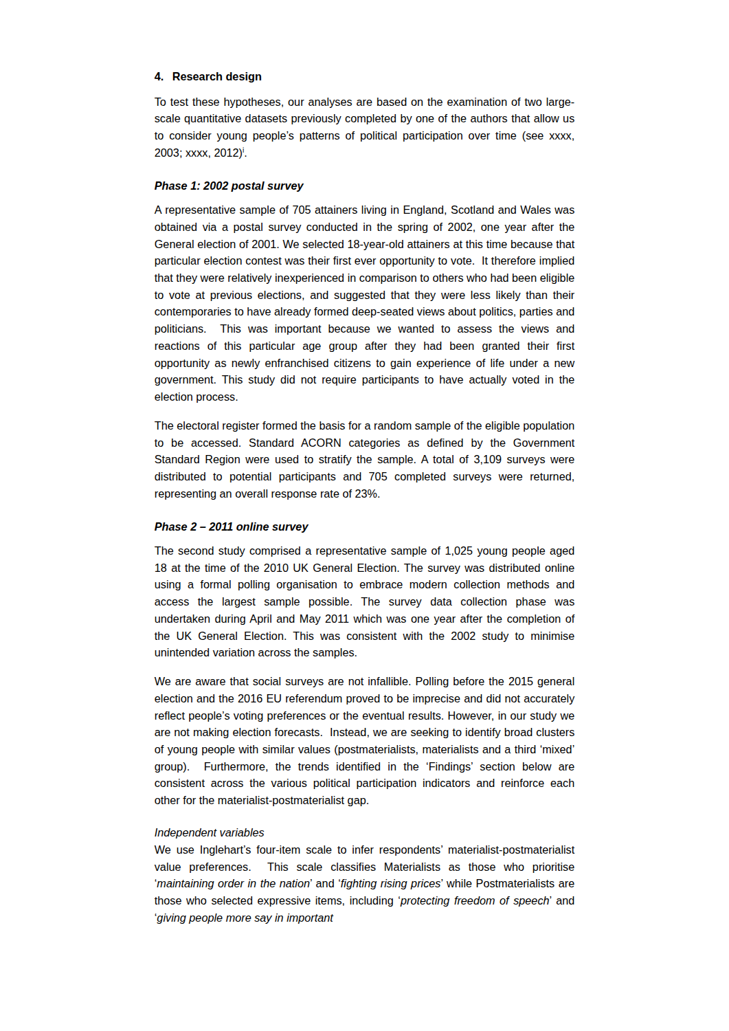4. Research design
To test these hypotheses, our analyses are based on the examination of two large-scale quantitative datasets previously completed by one of the authors that allow us to consider young people’s patterns of political participation over time (see xxxx, 2003; xxxx, 2012)i.
Phase 1: 2002 postal survey
A representative sample of 705 attainers living in England, Scotland and Wales was obtained via a postal survey conducted in the spring of 2002, one year after the General election of 2001. We selected 18-year-old attainers at this time because that particular election contest was their first ever opportunity to vote. It therefore implied that they were relatively inexperienced in comparison to others who had been eligible to vote at previous elections, and suggested that they were less likely than their contemporaries to have already formed deep-seated views about politics, parties and politicians. This was important because we wanted to assess the views and reactions of this particular age group after they had been granted their first opportunity as newly enfranchised citizens to gain experience of life under a new government. This study did not require participants to have actually voted in the election process.
The electoral register formed the basis for a random sample of the eligible population to be accessed. Standard ACORN categories as defined by the Government Standard Region were used to stratify the sample. A total of 3,109 surveys were distributed to potential participants and 705 completed surveys were returned, representing an overall response rate of 23%.
Phase 2 – 2011 online survey
The second study comprised a representative sample of 1,025 young people aged 18 at the time of the 2010 UK General Election. The survey was distributed online using a formal polling organisation to embrace modern collection methods and access the largest sample possible. The survey data collection phase was undertaken during April and May 2011 which was one year after the completion of the UK General Election. This was consistent with the 2002 study to minimise unintended variation across the samples.
We are aware that social surveys are not infallible. Polling before the 2015 general election and the 2016 EU referendum proved to be imprecise and did not accurately reflect people’s voting preferences or the eventual results. However, in our study we are not making election forecasts. Instead, we are seeking to identify broad clusters of young people with similar values (postmaterialists, materialists and a third ‘mixed’ group). Furthermore, the trends identified in the ‘Findings’ section below are consistent across the various political participation indicators and reinforce each other for the materialist-postmaterialist gap.
Independent variables
We use Inglehart’s four-item scale to infer respondents’ materialist-postmaterialist value preferences. This scale classifies Materialists as those who prioritise ‘maintaining order in the nation’ and ‘fighting rising prices’ while Postmaterialists are those who selected expressive items, including ‘protecting freedom of speech’ and ‘giving people more say in important